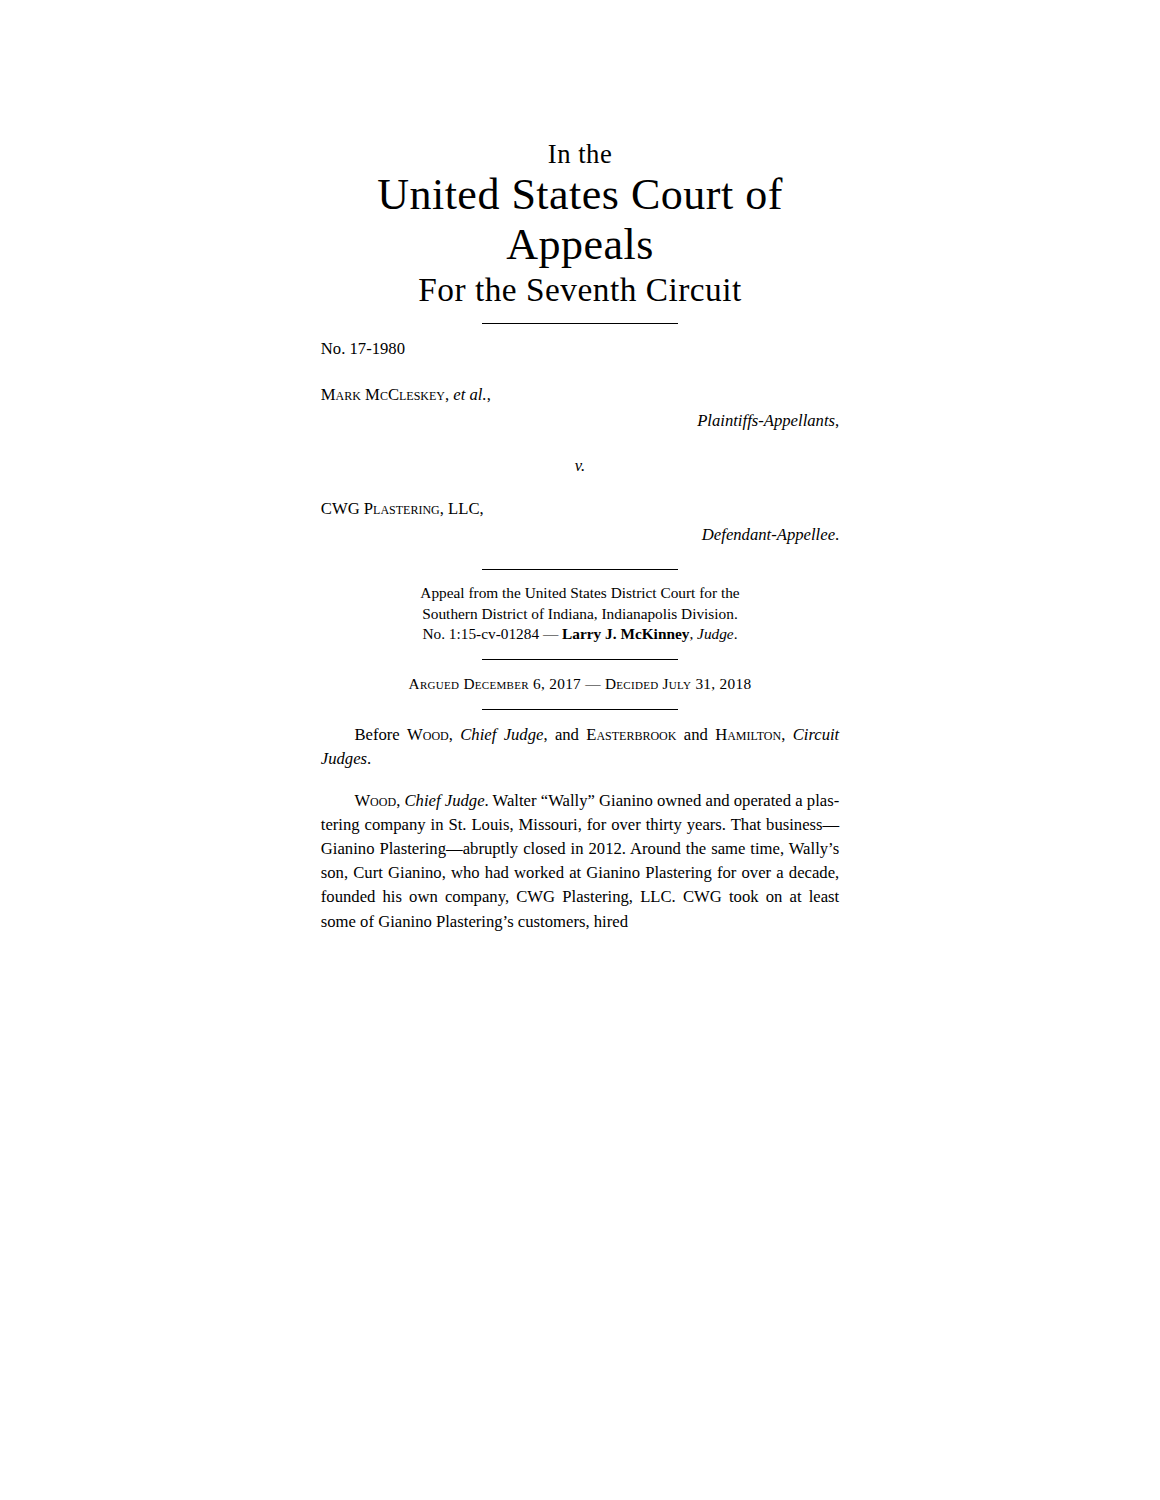In the
United States Court of Appeals
For the Seventh Circuit
No. 17-1980
Mark McCleskey, et al.,
Plaintiffs-Appellants,
v.
CWG Plastering, LLC,
Defendant-Appellee.
Appeal from the United States District Court for the
Southern District of Indiana, Indianapolis Division.
No. 1:15-cv-01284 — Larry J. McKinney, Judge.
Argued December 6, 2017 — Decided July 31, 2018
Before Wood, Chief Judge, and Easterbrook and Hamilton, Circuit Judges.
Wood, Chief Judge. Walter “Wally” Gianino owned and operated a plastering company in St. Louis, Missouri, for over thirty years. That business—Gianino Plastering—abruptly closed in 2012. Around the same time, Wally’s son, Curt Gianino, who had worked at Gianino Plastering for over a decade, founded his own company, CWG Plastering, LLC. CWG took on at least some of Gianino Plastering’s customers, hired